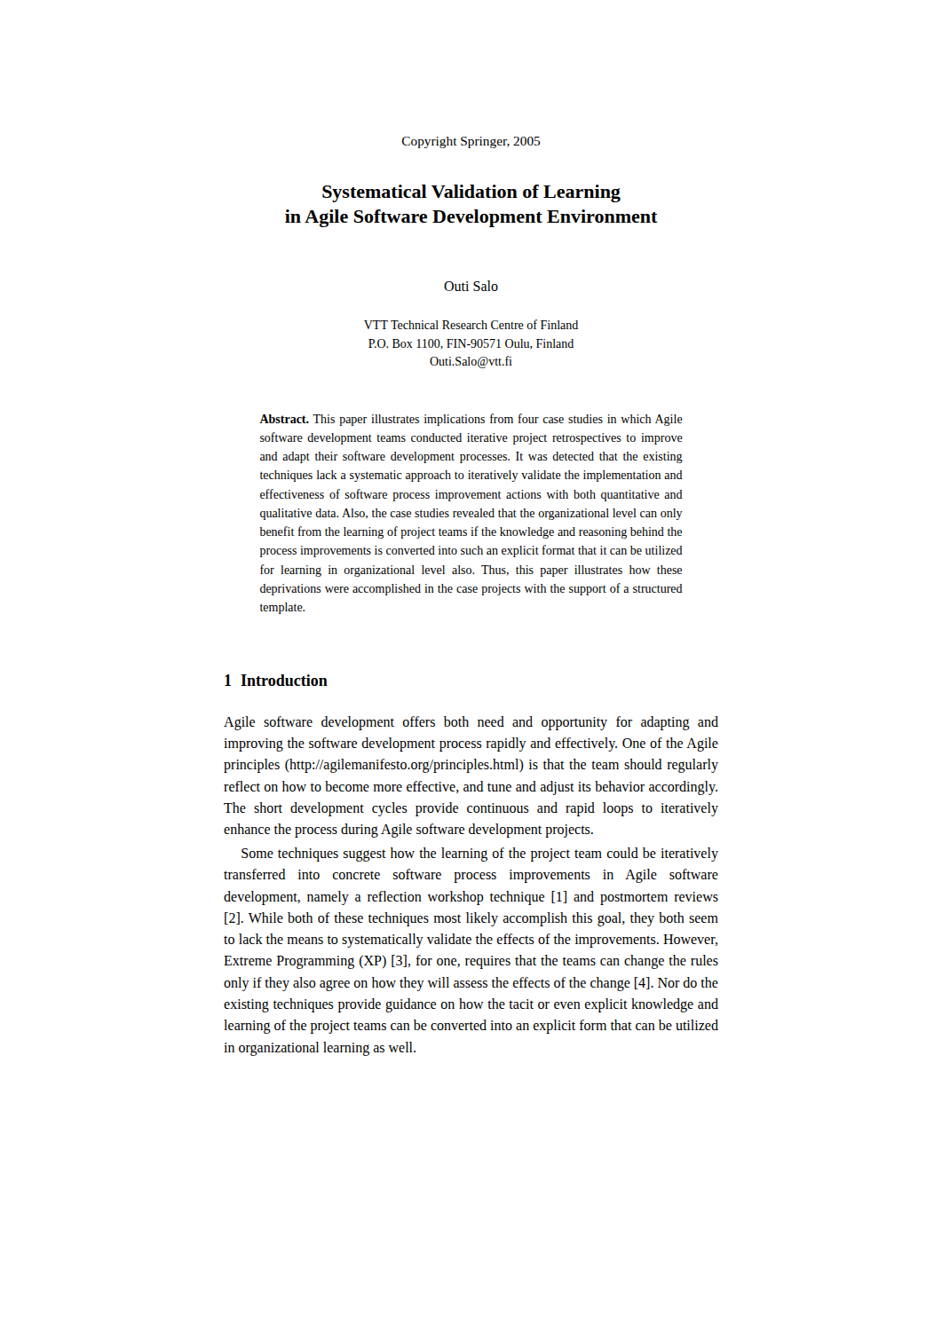Copyright Springer, 2005
Systematical Validation of Learning
in Agile Software Development Environment
Outi Salo
VTT Technical Research Centre of Finland
P.O. Box 1100, FIN-90571 Oulu, Finland
Outi.Salo@vtt.fi
Abstract. This paper illustrates implications from four case studies in which Agile software development teams conducted iterative project retrospectives to improve and adapt their software development processes. It was detected that the existing techniques lack a systematic approach to iteratively validate the implementation and effectiveness of software process improvement actions with both quantitative and qualitative data. Also, the case studies revealed that the organizational level can only benefit from the learning of project teams if the knowledge and reasoning behind the process improvements is converted into such an explicit format that it can be utilized for learning in organizational level also. Thus, this paper illustrates how these deprivations were accomplished in the case projects with the support of a structured template.
1 Introduction
Agile software development offers both need and opportunity for adapting and improving the software development process rapidly and effectively. One of the Agile principles (http://agilemanifesto.org/principles.html) is that the team should regularly reflect on how to become more effective, and tune and adjust its behavior accordingly. The short development cycles provide continuous and rapid loops to iteratively enhance the process during Agile software development projects.
Some techniques suggest how the learning of the project team could be iteratively transferred into concrete software process improvements in Agile software development, namely a reflection workshop technique [1] and postmortem reviews [2]. While both of these techniques most likely accomplish this goal, they both seem to lack the means to systematically validate the effects of the improvements. However, Extreme Programming (XP) [3], for one, requires that the teams can change the rules only if they also agree on how they will assess the effects of the change [4]. Nor do the existing techniques provide guidance on how the tacit or even explicit knowledge and learning of the project teams can be converted into an explicit form that can be utilized in organizational learning as well.